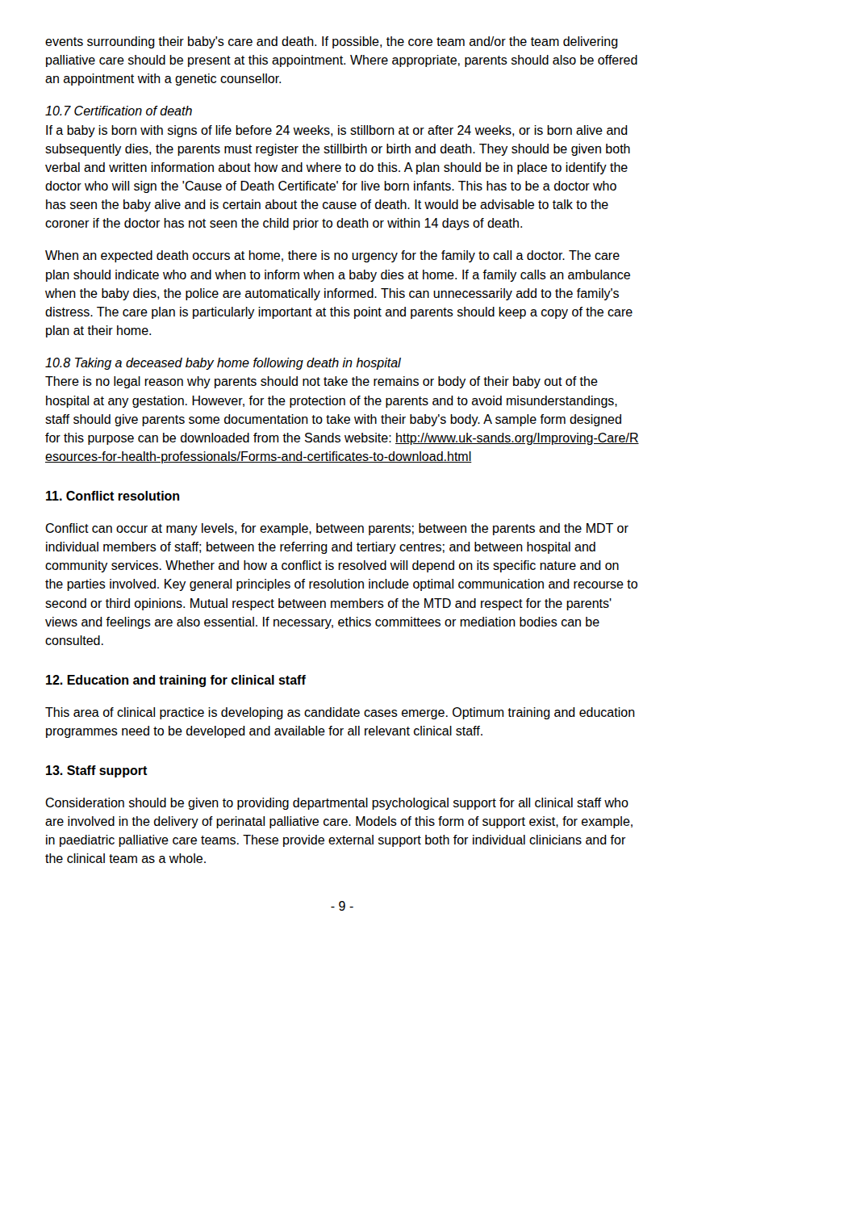events surrounding their baby's care and death. If possible, the core team and/or the team delivering palliative care should be present at this appointment. Where appropriate, parents should also be offered an appointment with a genetic counsellor.
10.7 Certification of death
If a baby is born with signs of life before 24 weeks, is stillborn at or after 24 weeks, or is born alive and subsequently dies, the parents must register the stillbirth or birth and death. They should be given both verbal and written information about how and where to do this. A plan should be in place to identify the doctor who will sign the 'Cause of Death Certificate' for live born infants. This has to be a doctor who has seen the baby alive and is certain about the cause of death. It would be advisable to talk to the coroner if the doctor has not seen the child prior to death or within 14 days of death.
When an expected death occurs at home, there is no urgency for the family to call a doctor. The care plan should indicate who and when to inform when a baby dies at home. If a family calls an ambulance when the baby dies, the police are automatically informed. This can unnecessarily add to the family's distress. The care plan is particularly important at this point and parents should keep a copy of the care plan at their home.
10.8 Taking a deceased baby home following death in hospital
There is no legal reason why parents should not take the remains or body of their baby out of the hospital at any gestation. However, for the protection of the parents and to avoid misunderstandings, staff should give parents some documentation to take with their baby's body. A sample form designed for this purpose can be downloaded from the Sands website: http://www.uk-sands.org/Improving-Care/Resources-for-health-professionals/Forms-and-certificates-to-download.html
11. Conflict resolution
Conflict can occur at many levels, for example, between parents; between the parents and the MDT or individual members of staff; between the referring and tertiary centres; and between hospital and community services. Whether and how a conflict is resolved will depend on its specific nature and on the parties involved. Key general principles of resolution include optimal communication and recourse to second or third opinions. Mutual respect between members of the MTD and respect for the parents' views and feelings are also essential. If necessary, ethics committees or mediation bodies can be consulted.
12. Education and training for clinical staff
This area of clinical practice is developing as candidate cases emerge. Optimum training and education programmes need to be developed and available for all relevant clinical staff.
13. Staff support
Consideration should be given to providing departmental psychological support for all clinical staff who are involved in the delivery of perinatal palliative care. Models of this form of support exist, for example, in paediatric palliative care teams. These provide external support both for individual clinicians and for the clinical team as a whole.
- 9 -